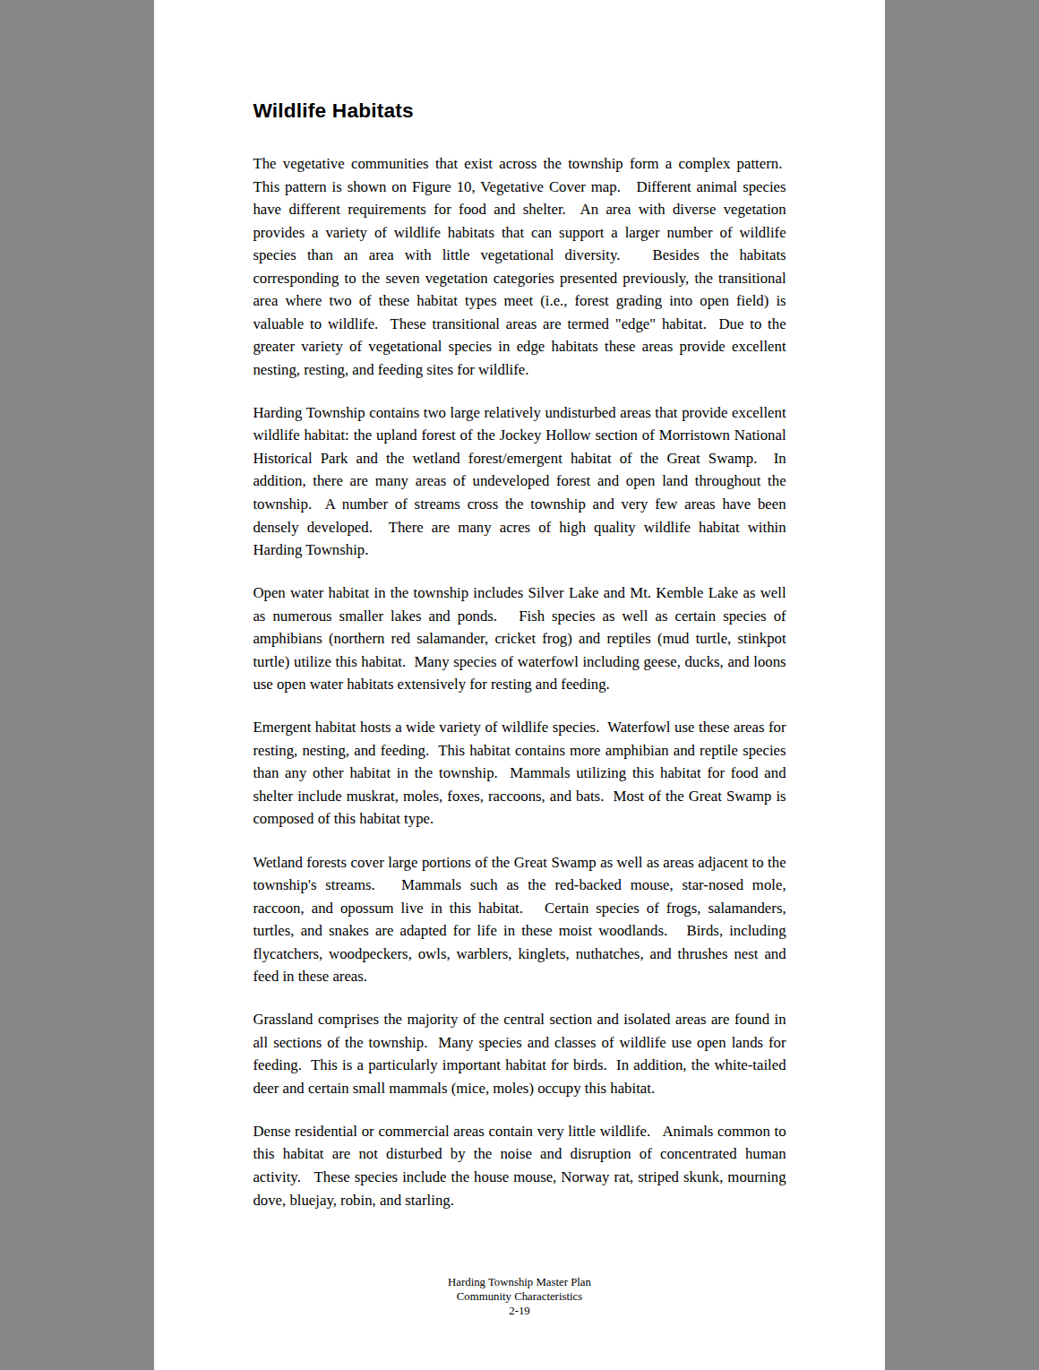Wildlife Habitats
The vegetative communities that exist across the township form a complex pattern. This pattern is shown on Figure 10, Vegetative Cover map. Different animal species have different requirements for food and shelter. An area with diverse vegetation provides a variety of wildlife habitats that can support a larger number of wildlife species than an area with little vegetational diversity. Besides the habitats corresponding to the seven vegetation categories presented previously, the transitional area where two of these habitat types meet (i.e., forest grading into open field) is valuable to wildlife. These transitional areas are termed "edge" habitat. Due to the greater variety of vegetational species in edge habitats these areas provide excellent nesting, resting, and feeding sites for wildlife.
Harding Township contains two large relatively undisturbed areas that provide excellent wildlife habitat: the upland forest of the Jockey Hollow section of Morristown National Historical Park and the wetland forest/emergent habitat of the Great Swamp. In addition, there are many areas of undeveloped forest and open land throughout the township. A number of streams cross the township and very few areas have been densely developed. There are many acres of high quality wildlife habitat within Harding Township.
Open water habitat in the township includes Silver Lake and Mt. Kemble Lake as well as numerous smaller lakes and ponds. Fish species as well as certain species of amphibians (northern red salamander, cricket frog) and reptiles (mud turtle, stinkpot turtle) utilize this habitat. Many species of waterfowl including geese, ducks, and loons use open water habitats extensively for resting and feeding.
Emergent habitat hosts a wide variety of wildlife species. Waterfowl use these areas for resting, nesting, and feeding. This habitat contains more amphibian and reptile species than any other habitat in the township. Mammals utilizing this habitat for food and shelter include muskrat, moles, foxes, raccoons, and bats. Most of the Great Swamp is composed of this habitat type.
Wetland forests cover large portions of the Great Swamp as well as areas adjacent to the township's streams. Mammals such as the red-backed mouse, star-nosed mole, raccoon, and opossum live in this habitat. Certain species of frogs, salamanders, turtles, and snakes are adapted for life in these moist woodlands. Birds, including flycatchers, woodpeckers, owls, warblers, kinglets, nuthatches, and thrushes nest and feed in these areas.
Grassland comprises the majority of the central section and isolated areas are found in all sections of the township. Many species and classes of wildlife use open lands for feeding. This is a particularly important habitat for birds. In addition, the white-tailed deer and certain small mammals (mice, moles) occupy this habitat.
Dense residential or commercial areas contain very little wildlife. Animals common to this habitat are not disturbed by the noise and disruption of concentrated human activity. These species include the house mouse, Norway rat, striped skunk, mourning dove, bluejay, robin, and starling.
Harding Township Master Plan
Community Characteristics
2-19